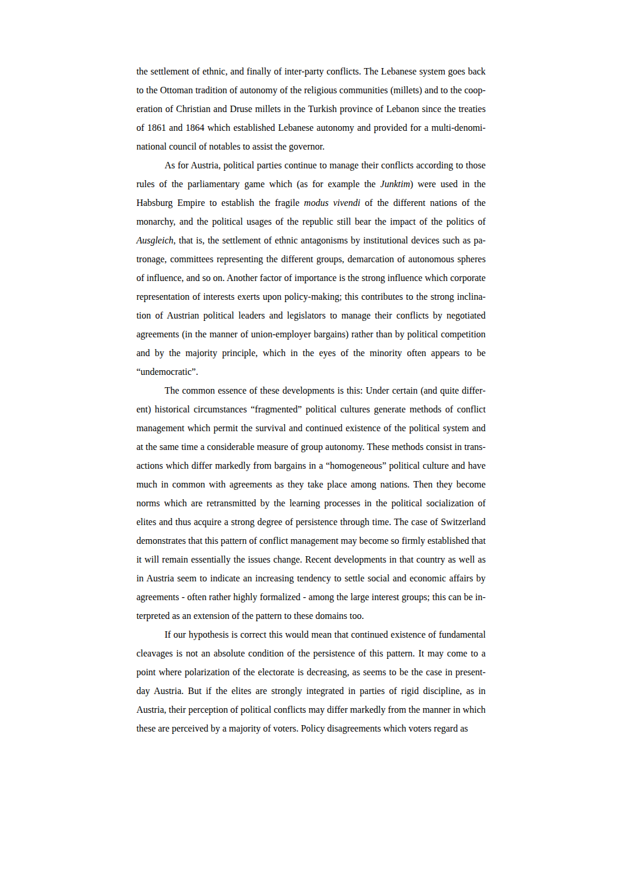the settlement of ethnic, and finally of inter-party conflicts. The Lebanese system goes back to the Ottoman tradition of autonomy of the religious communities (millets) and to the cooperation of Christian and Druse millets in the Turkish province of Lebanon since the treaties of 1861 and 1864 which established Lebanese autonomy and provided for a multi-denominational council of notables to assist the governor.
As for Austria, political parties continue to manage their conflicts according to those rules of the parliamentary game which (as for example the Junktim) were used in the Habsburg Empire to establish the fragile modus vivendi of the different nations of the monarchy, and the political usages of the republic still bear the impact of the politics of Ausgleich, that is, the settlement of ethnic antagonisms by institutional devices such as patronage, committees representing the different groups, demarcation of autonomous spheres of influence, and so on. Another factor of importance is the strong influence which corporate representation of interests exerts upon policy-making; this contributes to the strong inclination of Austrian political leaders and legislators to manage their conflicts by negotiated agreements (in the manner of union-employer bargains) rather than by political competition and by the majority principle, which in the eyes of the minority often appears to be “undemocratic”.
The common essence of these developments is this: Under certain (and quite different) historical circumstances “fragmented” political cultures generate methods of conflict management which permit the survival and continued existence of the political system and at the same time a considerable measure of group autonomy. These methods consist in transactions which differ markedly from bargains in a “homogeneous” political culture and have much in common with agreements as they take place among nations. Then they become norms which are retransmitted by the learning processes in the political socialization of elites and thus acquire a strong degree of persistence through time. The case of Switzerland demonstrates that this pattern of conflict management may become so firmly established that it will remain essentially the issues change. Recent developments in that country as well as in Austria seem to indicate an increasing tendency to settle social and economic affairs by agreements - often rather highly formalized - among the large interest groups; this can be interpreted as an extension of the pattern to these domains too.
If our hypothesis is correct this would mean that continued existence of fundamental cleavages is not an absolute condition of the persistence of this pattern. It may come to a point where polarization of the electorate is decreasing, as seems to be the case in present-day Austria. But if the elites are strongly integrated in parties of rigid discipline, as in Austria, their perception of political conflicts may differ markedly from the manner in which these are perceived by a majority of voters. Policy disagreements which voters regard as